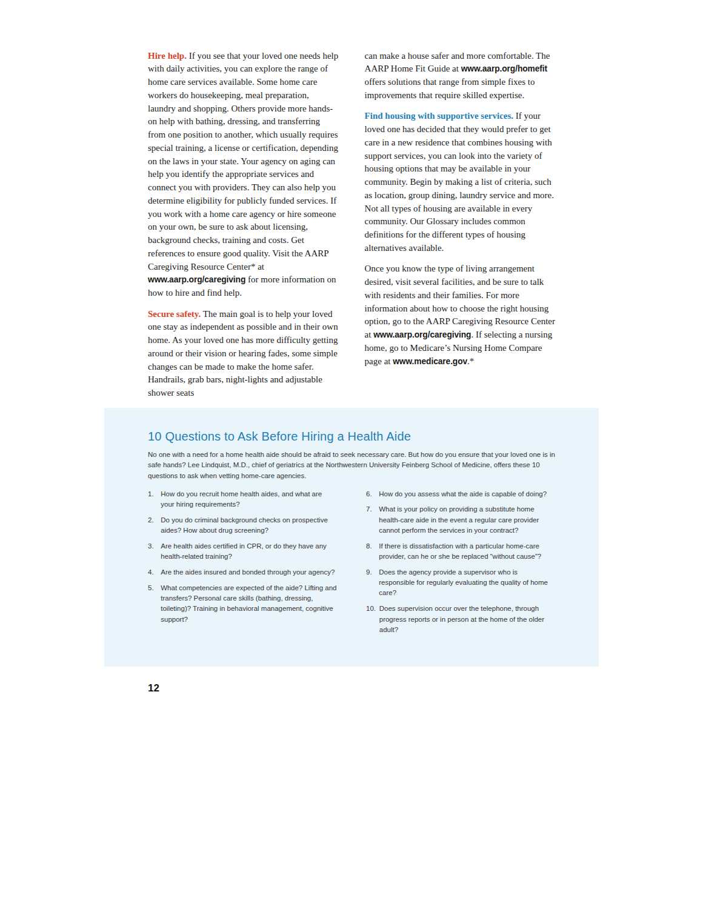Hire help. If you see that your loved one needs help with daily activities, you can explore the range of home care services available. Some home care workers do housekeeping, meal preparation, laundry and shopping. Others provide more hands-on help with bathing, dressing, and transferring from one position to another, which usually requires special training, a license or certification, depending on the laws in your state. Your agency on aging can help you identify the appropriate services and connect you with providers. They can also help you determine eligibility for publicly funded services. If you work with a home care agency or hire someone on your own, be sure to ask about licensing, background checks, training and costs. Get references to ensure good quality. Visit the AARP Caregiving Resource Center* at www.aarp.org/caregiving for more information on how to hire and find help.
Secure safety. The main goal is to help your loved one stay as independent as possible and in their own home. As your loved one has more difficulty getting around or their vision or hearing fades, some simple changes can be made to make the home safer. Handrails, grab bars, night-lights and adjustable shower seats
can make a house safer and more comfortable. The AARP Home Fit Guide at www.aarp.org/homefit offers solutions that range from simple fixes to improvements that require skilled expertise.
Find housing with supportive services. If your loved one has decided that they would prefer to get care in a new residence that combines housing with support services, you can look into the variety of housing options that may be available in your community. Begin by making a list of criteria, such as location, group dining, laundry service and more. Not all types of housing are available in every community. Our Glossary includes common definitions for the different types of housing alternatives available.
Once you know the type of living arrangement desired, visit several facilities, and be sure to talk with residents and their families. For more information about how to choose the right housing option, go to the AARP Caregiving Resource Center at www.aarp.org/caregiving. If selecting a nursing home, go to Medicare’s Nursing Home Compare page at www.medicare.gov.*
10 Questions to Ask Before Hiring a Health Aide
No one with a need for a home health aide should be afraid to seek necessary care. But how do you ensure that your loved one is in safe hands? Lee Lindquist, M.D., chief of geriatrics at the Northwestern University Feinberg School of Medicine, offers these 10 questions to ask when vetting home-care agencies.
1. How do you recruit home health aides, and what are your hiring requirements?
2. Do you do criminal background checks on prospective aides? How about drug screening?
3. Are health aides certified in CPR, or do they have any health-related training?
4. Are the aides insured and bonded through your agency?
5. What competencies are expected of the aide? Lifting and transfers? Personal care skills (bathing, dressing, toileting)? Training in behavioral management, cognitive support?
6. How do you assess what the aide is capable of doing?
7. What is your policy on providing a substitute home health-care aide in the event a regular care provider cannot perform the services in your contract?
8. If there is dissatisfaction with a particular home-care provider, can he or she be replaced “without cause”?
9. Does the agency provide a supervisor who is responsible for regularly evaluating the quality of home care?
10. Does supervision occur over the telephone, through progress reports or in person at the home of the older adult?
12